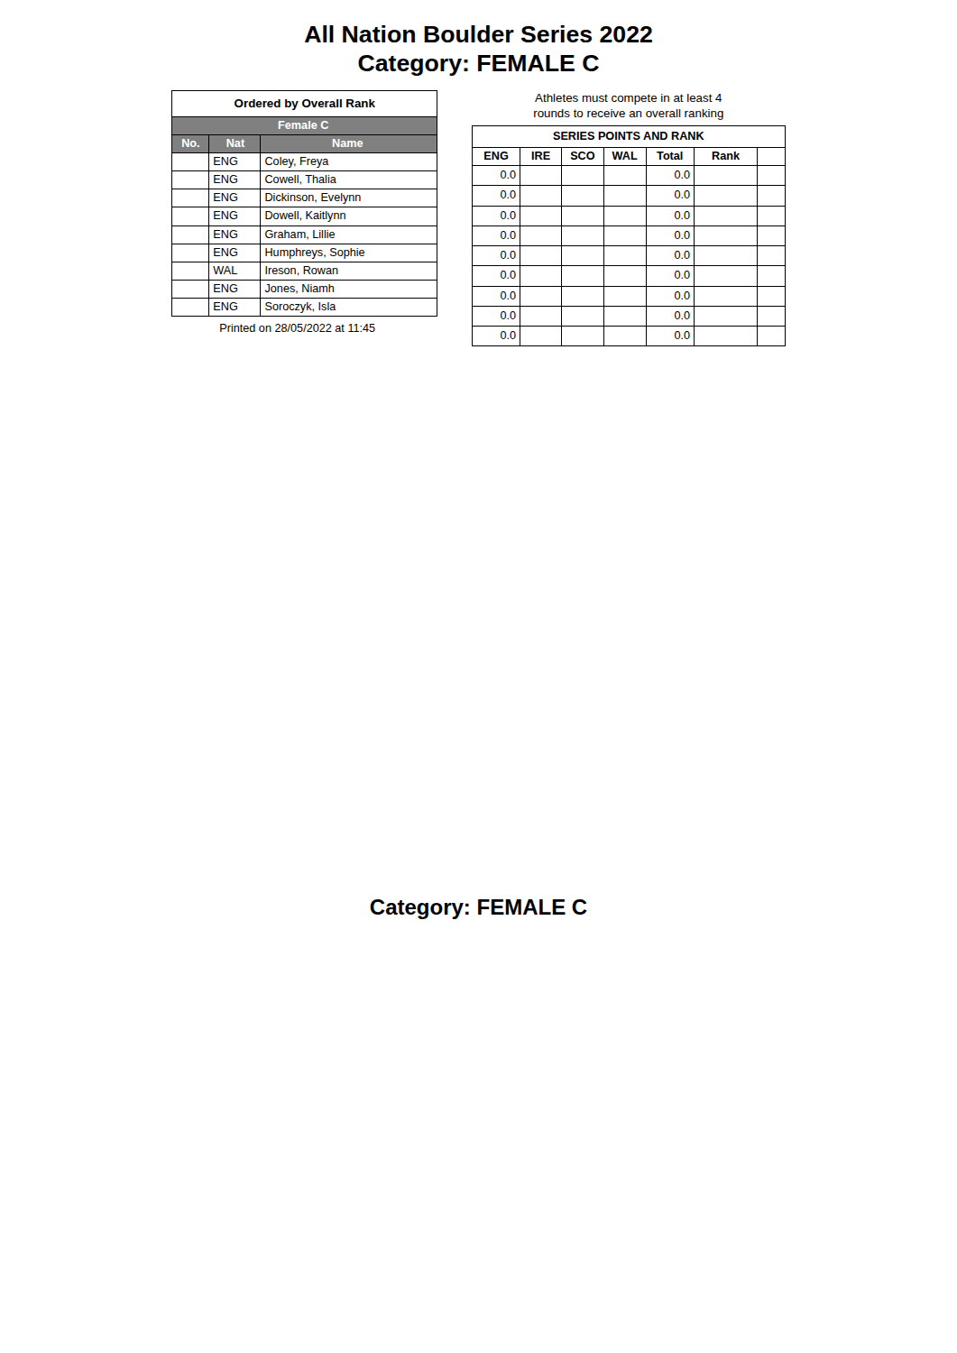All Nation Boulder Series 2022
Category: FEMALE C
| Ordered by Overall Rank |
| Female C |
| No. | Nat | Name |
| | ENG | Coley, Freya |
| | ENG | Cowell, Thalia |
| | ENG | Dickinson, Evelynn |
| | ENG | Dowell, Kaitlynn |
| | ENG | Graham, Lillie |
| | ENG | Humphreys, Sophie |
| | WAL | Ireson, Rowan |
| | ENG | Jones, Niamh |
| | ENG | Soroczyk, Isla |
Printed on 28/05/2022 at 11:45
Athletes must compete in at least 4
rounds to receive an overall ranking
| SERIES POINTS AND RANK |
| ENG | IRE | SCO | WAL | Total | Rank | |
| 0.0 | | | | 0.0 | | |
| 0.0 | | | | 0.0 | | |
| 0.0 | | | | 0.0 | | |
| 0.0 | | | | 0.0 | | |
| 0.0 | | | | 0.0 | | |
| 0.0 | | | | 0.0 | | |
| 0.0 | | | | 0.0 | | |
| 0.0 | | | | 0.0 | | |
| 0.0 | | | | 0.0 | | |
Category: FEMALE C